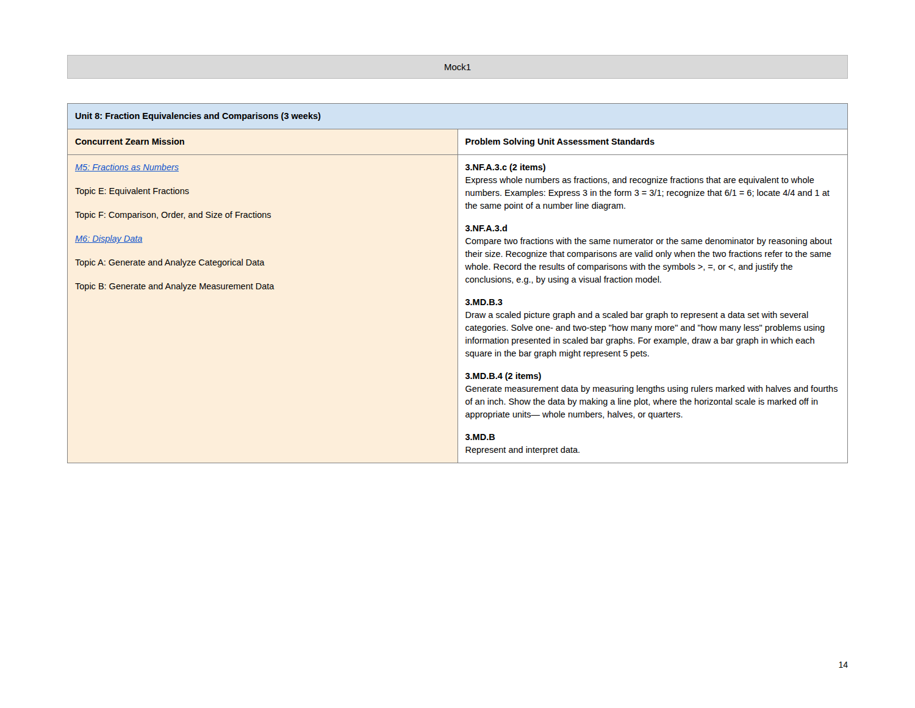Mock1
| Unit 8: Fraction Equivalencies and Comparisons (3 weeks) |
| Concurrent Zearn Mission | Problem Solving Unit Assessment Standards |
| M5: Fractions as Numbers Topic E: Equivalent Fractions Topic F: Comparison, Order, and Size of Fractions M6: Display Data Topic A: Generate and Analyze Categorical Data Topic B: Generate and Analyze Measurement Data | 3.NF.A.3.c (2 items) Express whole numbers as fractions, and recognize fractions that are equivalent to whole numbers. Examples: Express 3 in the form 3 = 3/1; recognize that 6/1 = 6; locate 4/4 and 1 at the same point of a number line diagram. 3.NF.A.3.d Compare two fractions with the same numerator or the same denominator by reasoning about their size. Recognize that comparisons are valid only when the two fractions refer to the same whole. Record the results of comparisons with the symbols >, =, or <, and justify the conclusions, e.g., by using a visual fraction model. 3.MD.B.3 Draw a scaled picture graph and a scaled bar graph to represent a data set with several categories. Solve one- and two-step "how many more" and "how many less" problems using information presented in scaled bar graphs. For example, draw a bar graph in which each square in the bar graph might represent 5 pets. 3.MD.B.4 (2 items) Generate measurement data by measuring lengths using rulers marked with halves and fourths of an inch. Show the data by making a line plot, where the horizontal scale is marked off in appropriate units— whole numbers, halves, or quarters. 3.MD.B Represent and interpret data. |
14